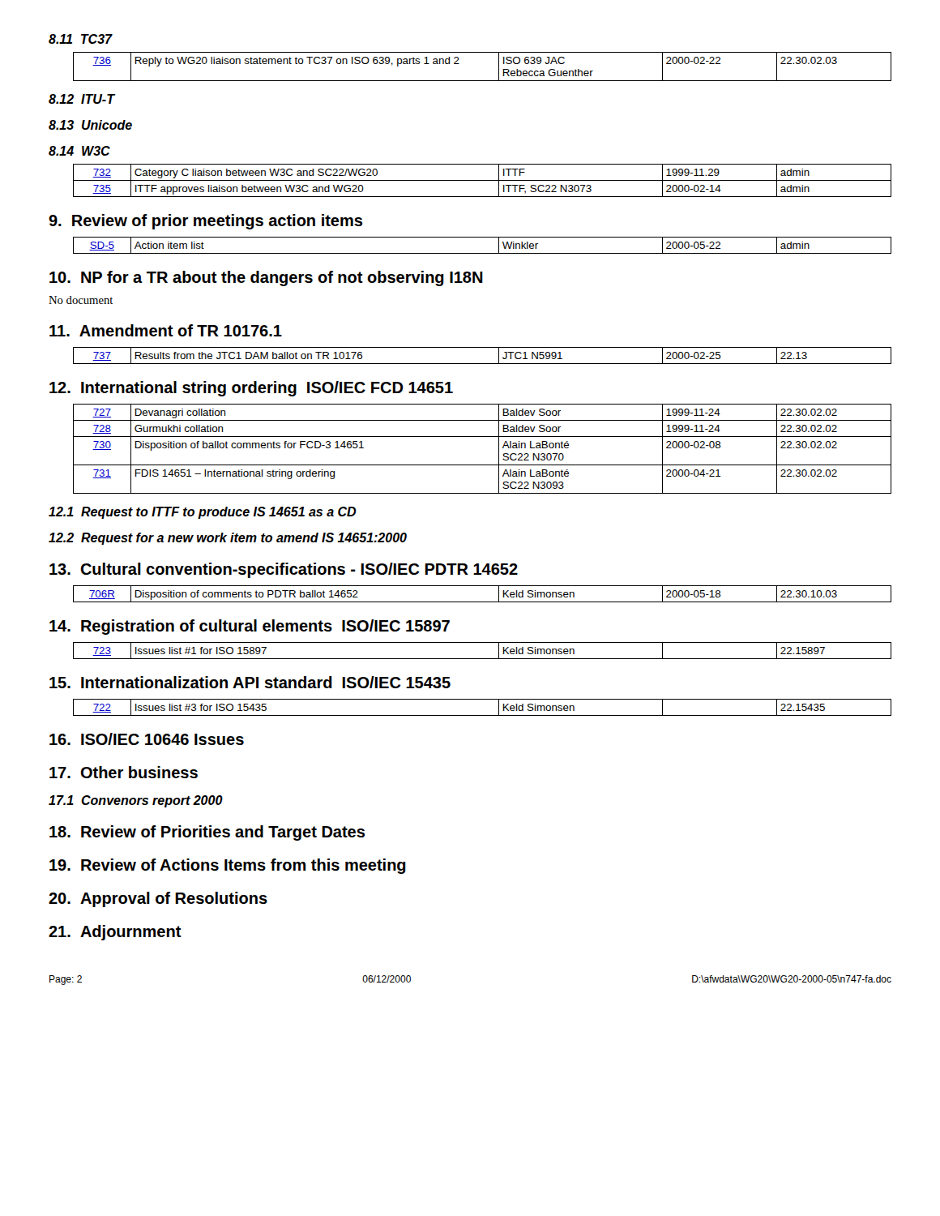8.11 TC37
| 736 | Reply to WG20 liaison statement to TC37 on ISO 639, parts 1 and 2 | ISO 639 JAC Rebecca Guenther | 2000-02-22 | 22.30.02.03 |
8.12 ITU-T
8.13 Unicode
8.14 W3C
| 732 | Category C liaison between W3C and SC22/WG20 | ITTF | 1999-11.29 | admin |
| 735 | ITTF approves liaison between W3C and WG20 | ITTF, SC22 N3073 | 2000-02-14 | admin |
9. Review of prior meetings action items
| SD-5 | Action item list | Winkler | 2000-05-22 | admin |
10. NP for a TR about the dangers of not observing I18N
No document
11. Amendment of TR 10176.1
| 737 | Results from the JTC1 DAM ballot on TR 10176 | JTC1 N5991 | 2000-02-25 | 22.13 |
12. International string ordering ISO/IEC FCD 14651
| 727 | Devanagri collation | Baldev Soor | 1999-11-24 | 22.30.02.02 |
| 728 | Gurmukhi collation | Baldev Soor | 1999-11-24 | 22.30.02.02 |
| 730 | Disposition of ballot comments for FCD-3 14651 | Alain LaBonté SC22 N3070 | 2000-02-08 | 22.30.02.02 |
| 731 | FDIS 14651 – International string ordering | Alain LaBonté SC22 N3093 | 2000-04-21 | 22.30.02.02 |
12.1 Request to ITTF to produce IS 14651 as a CD
12.2 Request for a new work item to amend IS 14651:2000
13. Cultural convention-specifications - ISO/IEC PDTR 14652
| 706R | Disposition of comments to PDTR ballot 14652 | Keld Simonsen | 2000-05-18 | 22.30.10.03 |
14. Registration of cultural elements ISO/IEC 15897
| 723 | Issues list #1 for ISO 15897 | Keld Simonsen | | 22.15897 |
15. Internationalization API standard ISO/IEC 15435
| 722 | Issues list #3 for ISO 15435 | Keld Simonsen | | 22.15435 |
16. ISO/IEC 10646 Issues
17. Other business
17.1 Convenors report 2000
18. Review of Priorities and Target Dates
19. Review of Actions Items from this meeting
20. Approval of Resolutions
21. Adjournment
Page: 2 06/12/2000 D:\afwdata\WG20\WG20-2000-05\n747-fa.doc